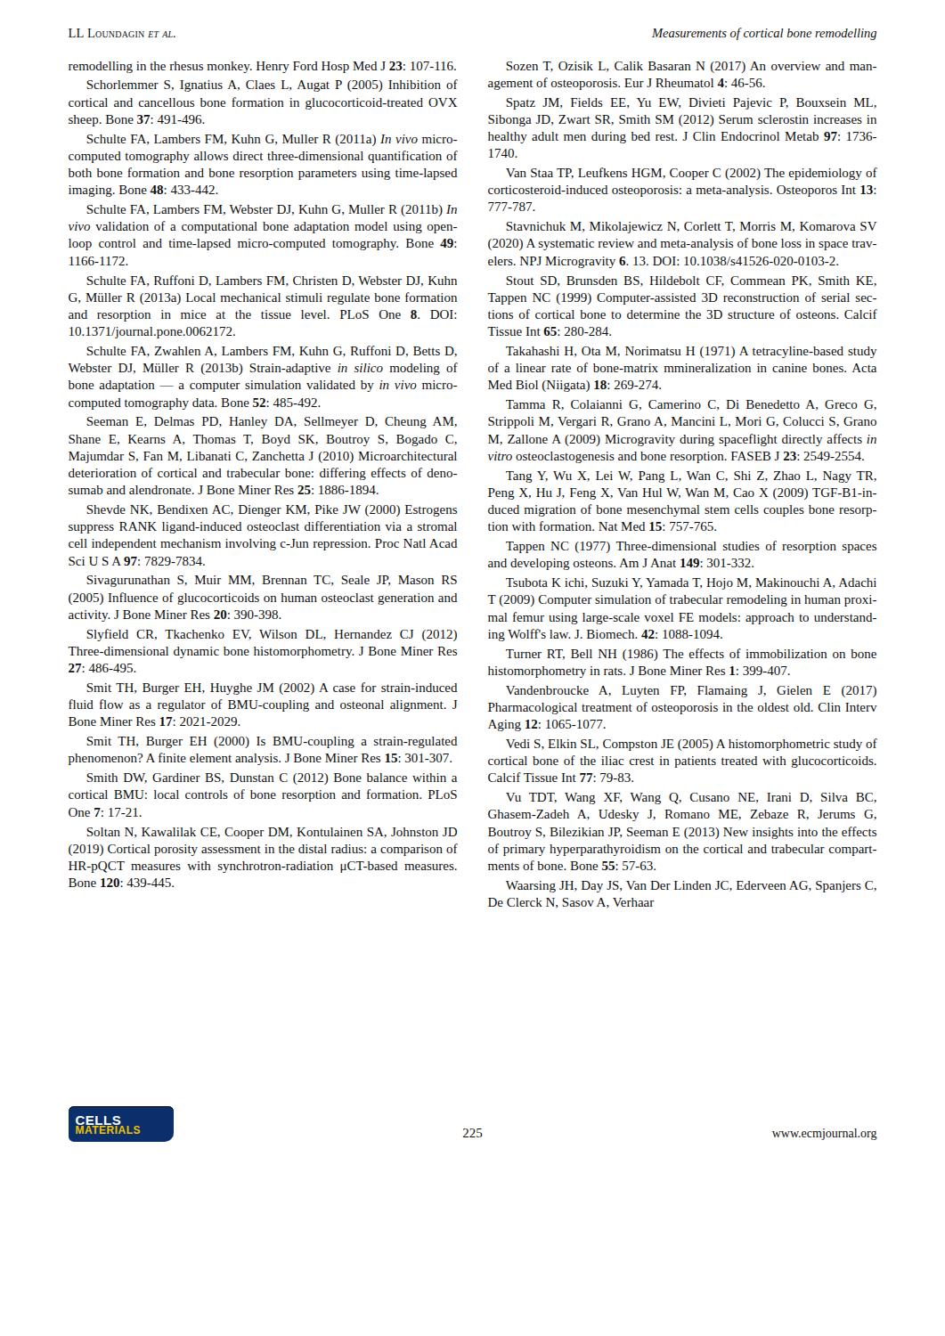LL Loundagin et al.
Measurements of cortical bone remodelling
remodelling in the rhesus monkey. Henry Ford Hosp Med J 23: 107-116.
Schorlemmer S, Ignatius A, Claes L, Augat P (2005) Inhibition of cortical and cancellous bone formation in glucocorticoid-treated OVX sheep. Bone 37: 491-496.
Schulte FA, Lambers FM, Kuhn G, Muller R (2011a) In vivo micro-computed tomography allows direct three-dimensional quantification of both bone formation and bone resorption parameters using time-lapsed imaging. Bone 48: 433-442.
Schulte FA, Lambers FM, Webster DJ, Kuhn G, Muller R (2011b) In vivo validation of a computational bone adaptation model using open-loop control and time-lapsed micro-computed tomography. Bone 49: 1166-1172.
Schulte FA, Ruffoni D, Lambers FM, Christen D, Webster DJ, Kuhn G, Müller R (2013a) Local mechanical stimuli regulate bone formation and resorption in mice at the tissue level. PLoS One 8. DOI: 10.1371/journal.pone.0062172.
Schulte FA, Zwahlen A, Lambers FM, Kuhn G, Ruffoni D, Betts D, Webster DJ, Müller R (2013b) Strain-adaptive in silico modeling of bone adaptation — a computer simulation validated by in vivo micro-computed tomography data. Bone 52: 485-492.
Seeman E, Delmas PD, Hanley DA, Sellmeyer D, Cheung AM, Shane E, Kearns A, Thomas T, Boyd SK, Boutroy S, Bogado C, Majumdar S, Fan M, Libanati C, Zanchetta J (2010) Microarchitectural deterioration of cortical and trabecular bone: differing effects of denosumab and alendronate. J Bone Miner Res 25: 1886-1894.
Shevde NK, Bendixen AC, Dienger KM, Pike JW (2000) Estrogens suppress RANK ligand-induced osteoclast differentiation via a stromal cell independent mechanism involving c-Jun repression. Proc Natl Acad Sci U S A 97: 7829-7834.
Sivagurunathan S, Muir MM, Brennan TC, Seale JP, Mason RS (2005) Influence of glucocorticoids on human osteoclast generation and activity. J Bone Miner Res 20: 390-398.
Slyfield CR, Tkachenko EV, Wilson DL, Hernandez CJ (2012) Three-dimensional dynamic bone histomorphometry. J Bone Miner Res 27: 486-495.
Smit TH, Burger EH, Huyghe JM (2002) A case for strain-induced fluid flow as a regulator of BMU-coupling and osteonal alignment. J Bone Miner Res 17: 2021-2029.
Smit TH, Burger EH (2000) Is BMU-coupling a strain-regulated phenomenon? A finite element analysis. J Bone Miner Res 15: 301-307.
Smith DW, Gardiner BS, Dunstan C (2012) Bone balance within a cortical BMU: local controls of bone resorption and formation. PLoS One 7: 17-21.
Soltan N, Kawalilak CE, Cooper DM, Kontulainen SA, Johnston JD (2019) Cortical porosity assessment in the distal radius: a comparison of HR-pQCT measures with synchrotron-radiation μCT-based measures. Bone 120: 439-445.
Sozen T, Ozisik L, Calik Basaran N (2017) An overview and management of osteoporosis. Eur J Rheumatol 4: 46-56.
Spatz JM, Fields EE, Yu EW, Divieti Pajevic P, Bouxsein ML, Sibonga JD, Zwart SR, Smith SM (2012) Serum sclerostin increases in healthy adult men during bed rest. J Clin Endocrinol Metab 97: 1736-1740.
Van Staa TP, Leufkens HGM, Cooper C (2002) The epidemiology of corticosteroid-induced osteoporosis: a meta-analysis. Osteoporos Int 13: 777-787.
Stavnichuk M, Mikolajewicz N, Corlett T, Morris M, Komarova SV (2020) A systematic review and meta-analysis of bone loss in space travelers. NPJ Microgravity 6. 13. DOI: 10.1038/s41526-020-0103-2.
Stout SD, Brunsden BS, Hildebolt CF, Commean PK, Smith KE, Tappen NC (1999) Computer-assisted 3D reconstruction of serial sections of cortical bone to determine the 3D structure of osteons. Calcif Tissue Int 65: 280-284.
Takahashi H, Ota M, Norimatsu H (1971) A tetracyline-based study of a linear rate of bone-matrix mmineralization in canine bones. Acta Med Biol (Niigata) 18: 269-274.
Tamma R, Colaianni G, Camerino C, Di Benedetto A, Greco G, Strippoli M, Vergari R, Grano A, Mancini L, Mori G, Colucci S, Grano M, Zallone A (2009) Microgravity during spaceflight directly affects in vitro osteoclastogenesis and bone resorption. FASEB J 23: 2549-2554.
Tang Y, Wu X, Lei W, Pang L, Wan C, Shi Z, Zhao L, Nagy TR, Peng X, Hu J, Feng X, Van Hul W, Wan M, Cao X (2009) TGF-B1-induced migration of bone mesenchymal stem cells couples bone resorption with formation. Nat Med 15: 757-765.
Tappen NC (1977) Three-dimensional studies of resorption spaces and developing osteons. Am J Anat 149: 301-332.
Tsubota K ichi, Suzuki Y, Yamada T, Hojo M, Makinouchi A, Adachi T (2009) Computer simulation of trabecular remodeling in human proximal femur using large-scale voxel FE models: approach to understanding Wolff's law. J. Biomech. 42: 1088-1094.
Turner RT, Bell NH (1986) The effects of immobilization on bone histomorphometry in rats. J Bone Miner Res 1: 399-407.
Vandenbroucke A, Luyten FP, Flamaing J, Gielen E (2017) Pharmacological treatment of osteoporosis in the oldest old. Clin Interv Aging 12: 1065-1077.
Vedi S, Elkin SL, Compston JE (2005) A histomorphometric study of cortical bone of the iliac crest in patients treated with glucocorticoids. Calcif Tissue Int 77: 79-83.
Vu TDT, Wang XF, Wang Q, Cusano NE, Irani D, Silva BC, Ghasem-Zadeh A, Udesky J, Romano ME, Zebaze R, Jerums G, Boutroy S, Bilezikian JP, Seeman E (2013) New insights into the effects of primary hyperparathyroidism on the cortical and trabecular compartments of bone. Bone 55: 57-63.
Waarsing JH, Day JS, Van Der Linden JC, Ederveen AG, Spanjers C, De Clerck N, Sasov A, Verhaar
225
www.ecmjournal.org